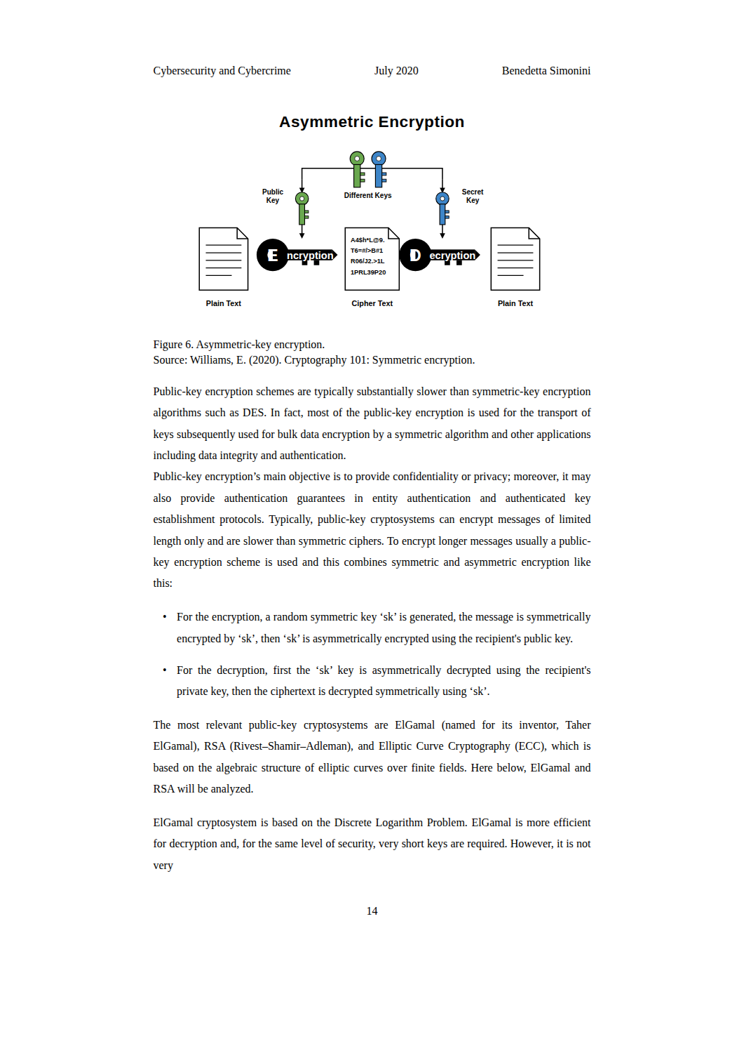Cybersecurity and Cybercrime
July 2020
Benedetta Simonini
Asymmetric Encryption
Different Keys Public Key Secret Key Plain Text E ncryption A4$h*L@9. T6=#/>B#1 R06/J2.>1L 1PRL39P20 Cipher Text D ecryption Plain Text
Figure 6. Asymmetric-key encryption.
Source: Williams, E. (2020). Cryptography 101: Symmetric encryption.
Public-key encryption schemes are typically substantially slower than symmetric-key encryption algorithms such as DES. In fact, most of the public-key encryption is used for the transport of keys subsequently used for bulk data encryption by a symmetric algorithm and other applications including data integrity and authentication.
Public-key encryption’s main objective is to provide confidentiality or privacy; moreover, it may also provide authentication guarantees in entity authentication and authenticated key establishment protocols. Typically, public-key cryptosystems can encrypt messages of limited length only and are slower than symmetric ciphers. To encrypt longer messages usually a public-key encryption scheme is used and this combines symmetric and asymmetric encryption like this:
For the encryption, a random symmetric key ‘sk’ is generated, the message is symmetrically encrypted by ‘sk’, then ‘sk’ is asymmetrically encrypted using the recipient's public key.
For the decryption, first the ‘sk’ key is asymmetrically decrypted using the recipient's private key, then the ciphertext is decrypted symmetrically using ‘sk’.
The most relevant public-key cryptosystems are ElGamal (named for its inventor, Taher ElGamal), RSA (Rivest–Shamir–Adleman), and Elliptic Curve Cryptography (ECC), which is based on the algebraic structure of elliptic curves over finite fields. Here below, ElGamal and RSA will be analyzed.
ElGamal cryptosystem is based on the Discrete Logarithm Problem. ElGamal is more efficient for decryption and, for the same level of security, very short keys are required. However, it is not very
14